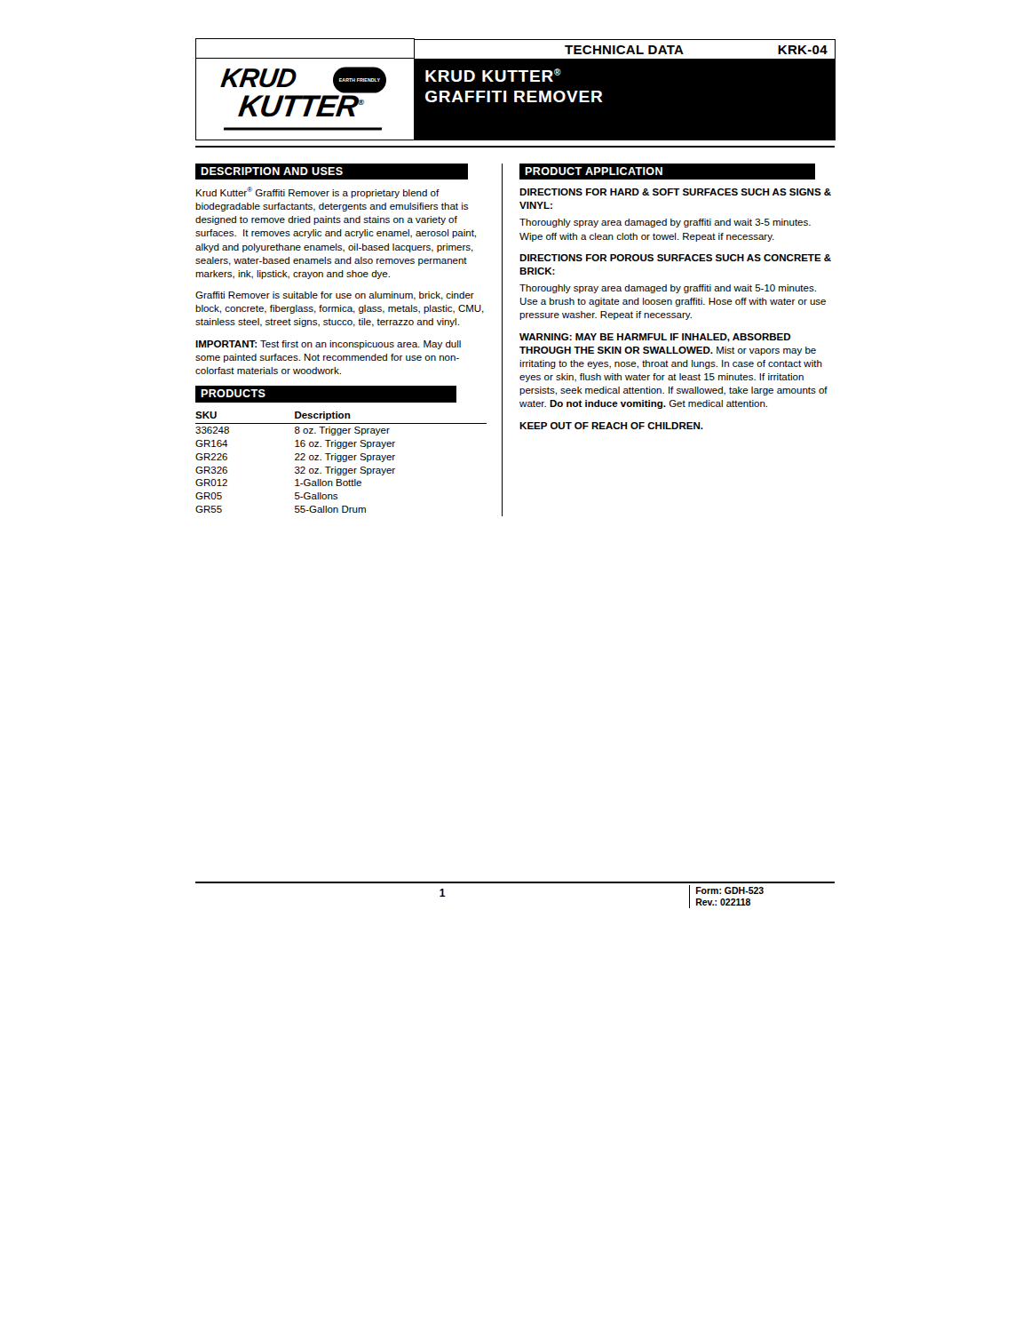Krud
EARTH FRIENDLY
Kutter®
TECHNICAL DATA KRK-04
KRUD KUTTER®
GRAFFITI REMOVER
DESCRIPTION AND USES
Krud Kutter® Graffiti Remover is a proprietary blend of biodegradable surfactants, detergents and emulsifiers that is designed to remove dried paints and stains on a variety of surfaces. It removes acrylic and acrylic enamel, aerosol paint, alkyd and polyurethane enamels, oil-based lacquers, primers, sealers, water-based enamels and also removes permanent markers, ink, lipstick, crayon and shoe dye.
Graffiti Remover is suitable for use on aluminum, brick, cinder block, concrete, fiberglass, formica, glass, metals, plastic, CMU, stainless steel, street signs, stucco, tile, terrazzo and vinyl.
IMPORTANT: Test first on an inconspicuous area. May dull some painted surfaces. Not recommended for use on non-colorfast materials or woodwork.
PRODUCTS
| SKU | Description |
| --- | --- |
| 336248 | 8 oz. Trigger Sprayer |
| GR164 | 16 oz. Trigger Sprayer |
| GR226 | 22 oz. Trigger Sprayer |
| GR326 | 32 oz. Trigger Sprayer |
| GR012 | 1-Gallon Bottle |
| GR05 | 5-Gallons |
| GR55 | 55-Gallon Drum |
PRODUCT APPLICATION
DIRECTIONS FOR HARD & SOFT SURFACES SUCH AS SIGNS & VINYL:
Thoroughly spray area damaged by graffiti and wait 3-5 minutes. Wipe off with a clean cloth or towel. Repeat if necessary.
DIRECTIONS FOR POROUS SURFACES SUCH AS CONCRETE & BRICK:
Thoroughly spray area damaged by graffiti and wait 5-10 minutes. Use a brush to agitate and loosen graffiti. Hose off with water or use pressure washer. Repeat if necessary.
WARNING: MAY BE HARMFUL IF INHALED, ABSORBED THROUGH THE SKIN OR SWALLOWED. Mist or vapors may be irritating to the eyes, nose, throat and lungs. In case of contact with eyes or skin, flush with water for at least 15 minutes. If irritation persists, seek medical attention. If swallowed, take large amounts of water. Do not induce vomiting. Get medical attention.
KEEP OUT OF REACH OF CHILDREN.
1
Form: GDH-523
Rev.: 022118